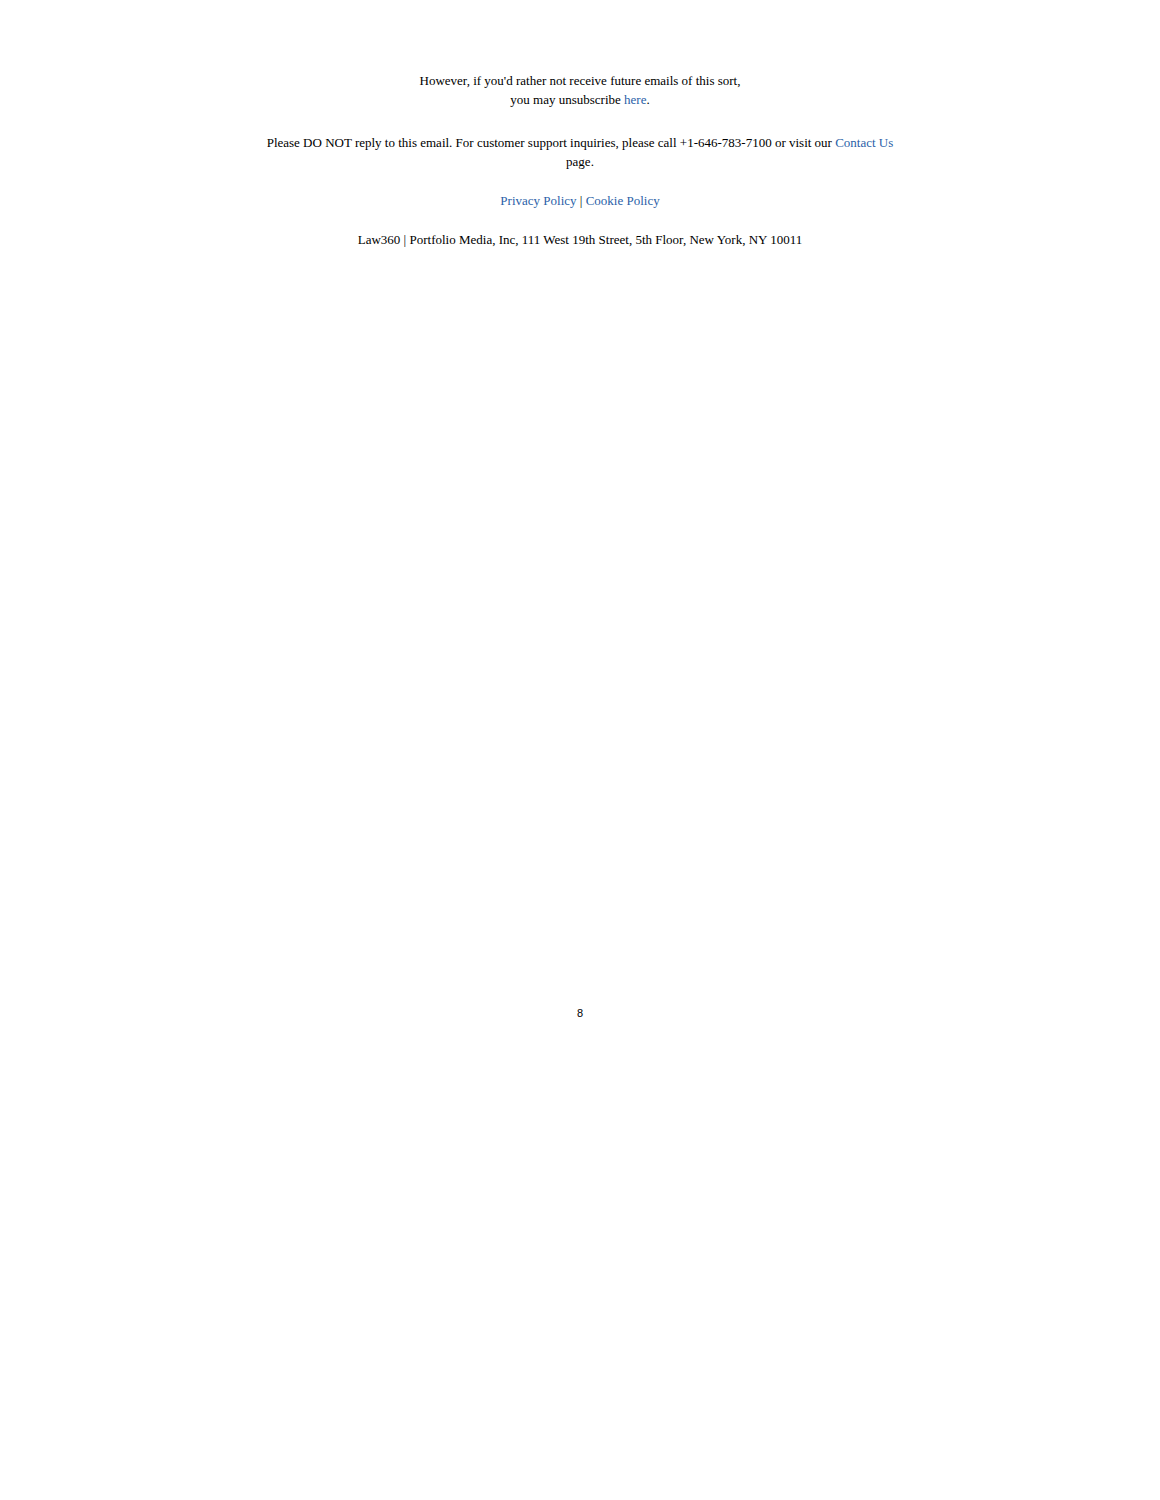However, if you'd rather not receive future emails of this sort, you may unsubscribe here.
Please DO NOT reply to this email. For customer support inquiries, please call +1-646-783-7100 or visit our Contact Us page.
Privacy Policy | Cookie Policy
Law360 | Portfolio Media, Inc, 111 West 19th Street, 5th Floor, New York, NY 10011
8